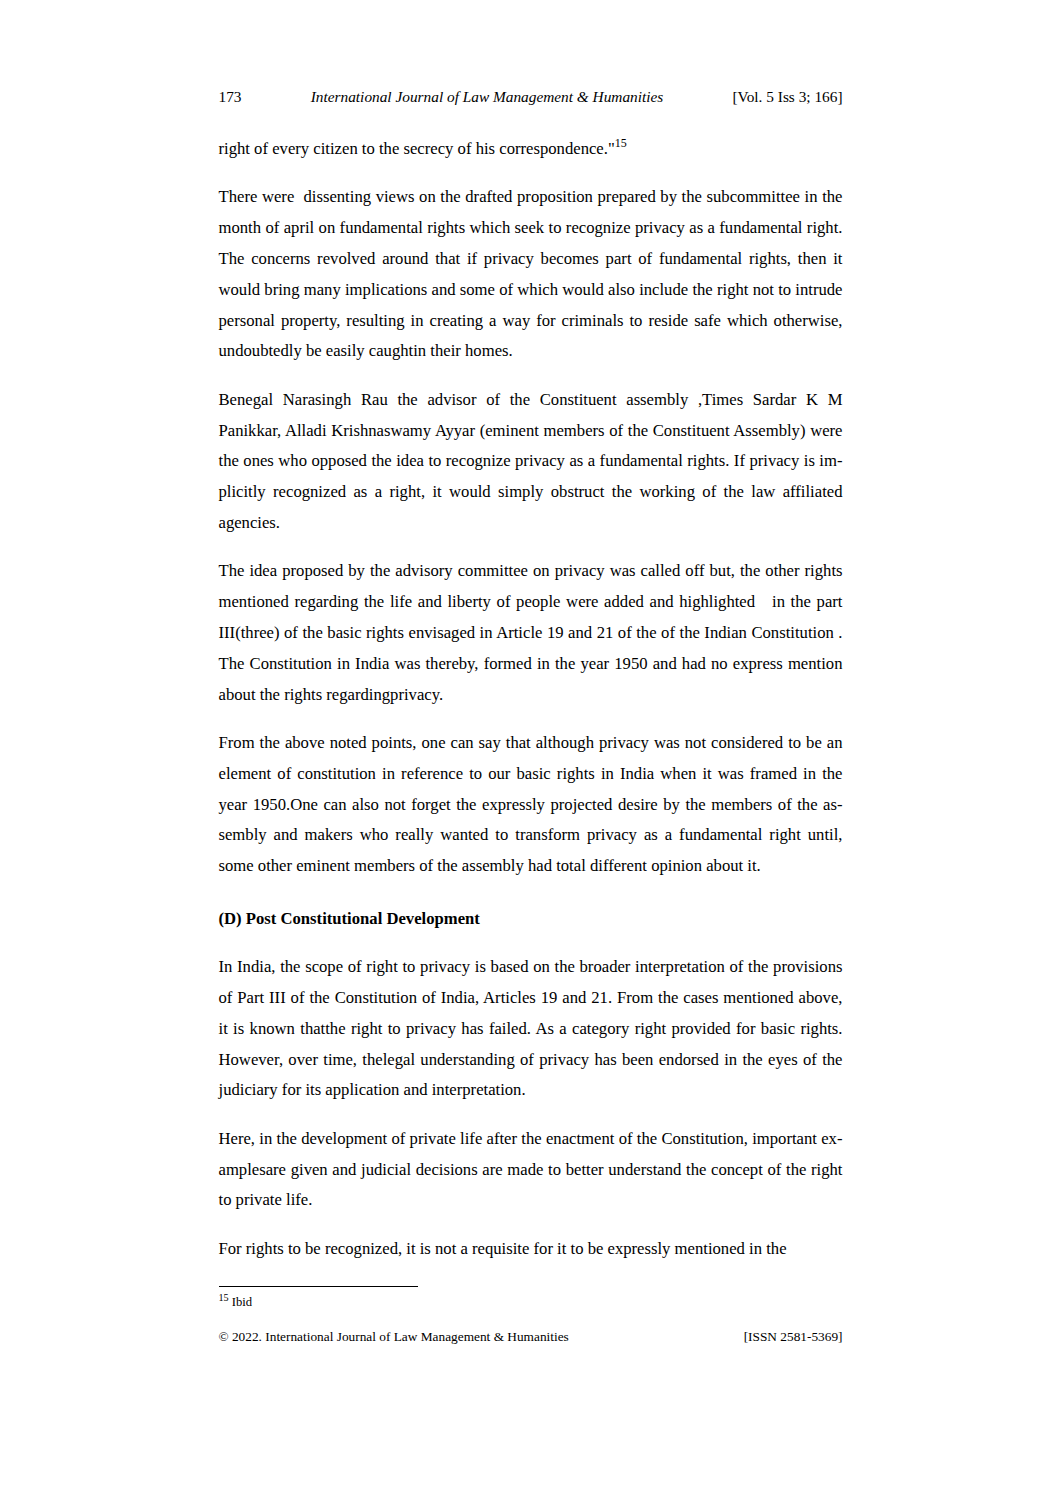173 International Journal of Law Management & Humanities [Vol. 5 Iss 3; 166]
right of every citizen to the secrecy of his correspondence."15
There were dissenting views on the drafted proposition prepared by the subcommittee in the month of april on fundamental rights which seek to recognize privacy as a fundamental right. The concerns revolved around that if privacy becomes part of fundamental rights, then it would bring many implications and some of which would also include the right not to intrude personal property, resulting in creating a way for criminals to reside safe which otherwise, undoubtedly be easily caughtin their homes.
Benegal Narasingh Rau the advisor of the Constituent assembly ,Times Sardar K M Panikkar, Alladi Krishnaswamy Ayyar (eminent members of the Constituent Assembly) were the ones who opposed the idea to recognize privacy as a fundamental rights. If privacy is implicitly recognized as a right, it would simply obstruct the working of the law affiliated agencies.
The idea proposed by the advisory committee on privacy was called off but, the other rights mentioned regarding the life and liberty of people were added and highlighted in the part III(three) of the basic rights envisaged in Article 19 and 21 of the of the Indian Constitution . The Constitution in India was thereby, formed in the year 1950 and had no express mention about the rights regardingprivacy.
From the above noted points, one can say that although privacy was not considered to be an element of constitution in reference to our basic rights in India when it was framed in the year 1950.One can also not forget the expressly projected desire by the members of the assembly and makers who really wanted to transform privacy as a fundamental right until, some other eminent members of the assembly had total different opinion about it.
(D) Post Constitutional Development
In India, the scope of right to privacy is based on the broader interpretation of the provisions of Part III of the Constitution of India, Articles 19 and 21. From the cases mentioned above, it is known thatthe right to privacy has failed. As a category right provided for basic rights. However, over time, thelegal understanding of privacy has been endorsed in the eyes of the judiciary for its application and interpretation.
Here, in the development of private life after the enactment of the Constitution, important examplesare given and judicial decisions are made to better understand the concept of the right to private life.
For rights to be recognized, it is not a requisite for it to be expressly mentioned in the
15 Ibid
© 2022. International Journal of Law Management & Humanities [ISSN 2581-5369]